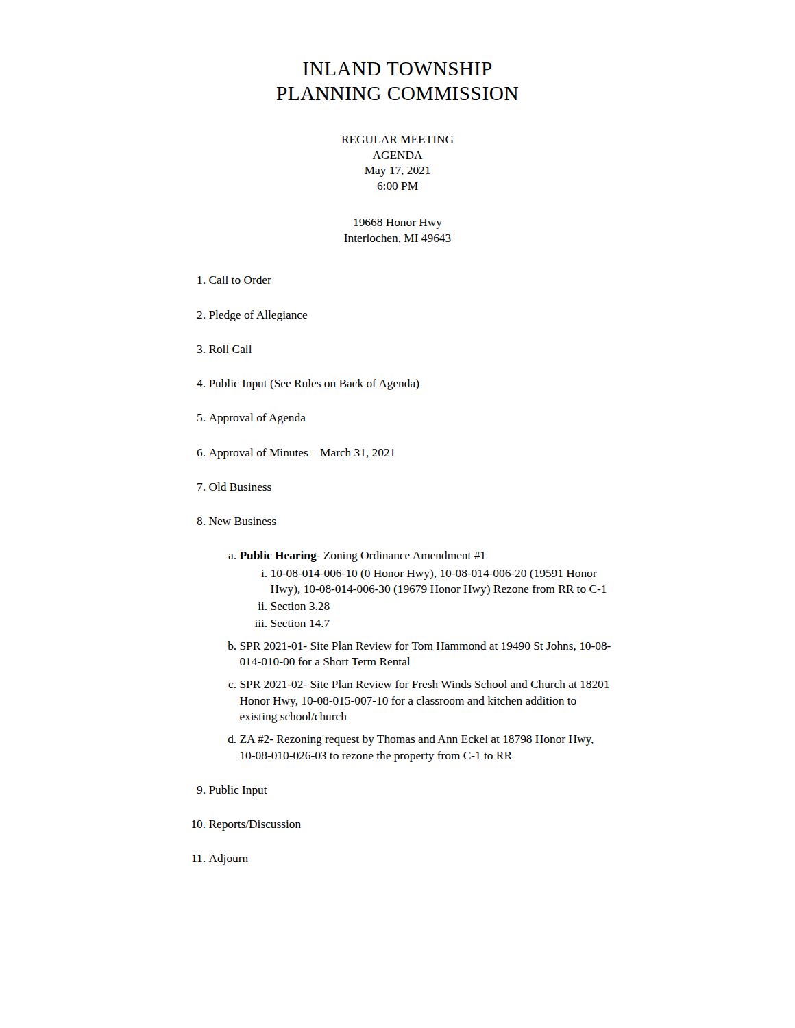INLAND TOWNSHIP
PLANNING COMMISSION
REGULAR MEETING
AGENDA
May 17, 2021
6:00 PM
19668 Honor Hwy
Interlochen, MI 49643
Call to Order
Pledge of Allegiance
Roll Call
Public Input (See Rules on Back of Agenda)
Approval of Agenda
Approval of Minutes – March 31, 2021
Old Business
New Business
Public Hearing- Zoning Ordinance Amendment #1
10-08-014-006-10 (0 Honor Hwy), 10-08-014-006-20 (19591 Honor Hwy), 10-08-014-006-30 (19679 Honor Hwy) Rezone from RR to C-1
Section 3.28
Section 14.7
SPR 2021-01- Site Plan Review for Tom Hammond at 19490 St Johns, 10-08-014-010-00 for a Short Term Rental
SPR 2021-02- Site Plan Review for Fresh Winds School and Church at 18201 Honor Hwy, 10-08-015-007-10 for a classroom and kitchen addition to existing school/church
ZA #2- Rezoning request by Thomas and Ann Eckel at 18798 Honor Hwy, 10-08-010-026-03 to rezone the property from C-1 to RR
Public Input
Reports/Discussion
Adjourn